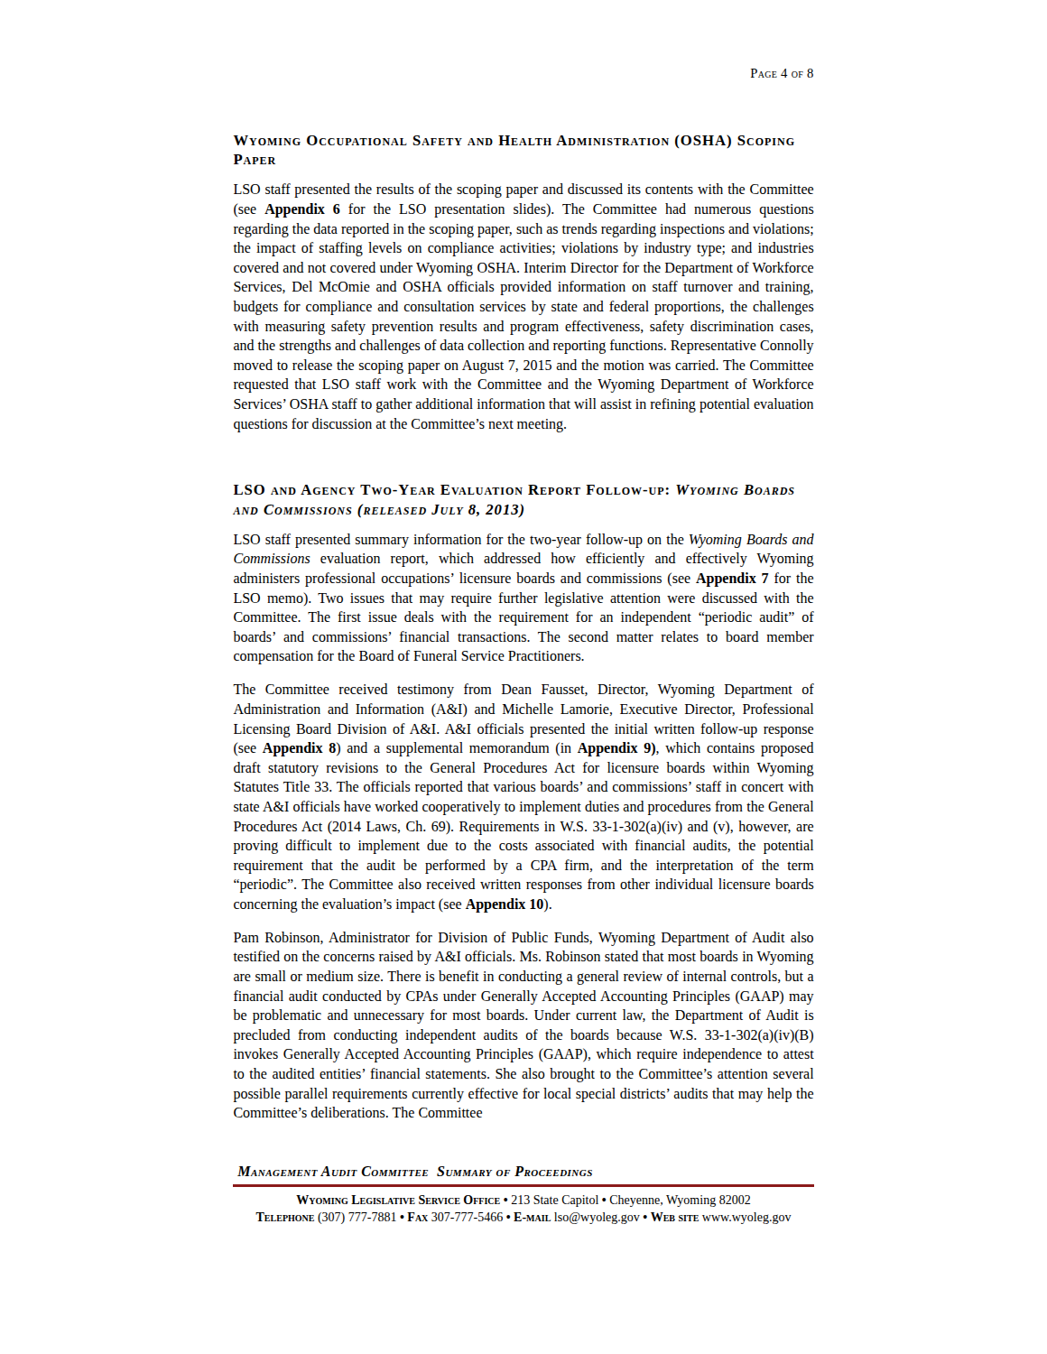Page 4 of 8
Wyoming Occupational Safety and Health Administration (OSHA) Scoping Paper
LSO staff presented the results of the scoping paper and discussed its contents with the Committee (see Appendix 6 for the LSO presentation slides). The Committee had numerous questions regarding the data reported in the scoping paper, such as trends regarding inspections and violations; the impact of staffing levels on compliance activities; violations by industry type; and industries covered and not covered under Wyoming OSHA. Interim Director for the Department of Workforce Services, Del McOmie and OSHA officials provided information on staff turnover and training, budgets for compliance and consultation services by state and federal proportions, the challenges with measuring safety prevention results and program effectiveness, safety discrimination cases, and the strengths and challenges of data collection and reporting functions. Representative Connolly moved to release the scoping paper on August 7, 2015 and the motion was carried. The Committee requested that LSO staff work with the Committee and the Wyoming Department of Workforce Services’ OSHA staff to gather additional information that will assist in refining potential evaluation questions for discussion at the Committee’s next meeting.
LSO and Agency Two-Year Evaluation Report Follow-up: Wyoming Boards and Commissions (released July 8, 2013)
LSO staff presented summary information for the two-year follow-up on the Wyoming Boards and Commissions evaluation report, which addressed how efficiently and effectively Wyoming administers professional occupations’ licensure boards and commissions (see Appendix 7 for the LSO memo). Two issues that may require further legislative attention were discussed with the Committee. The first issue deals with the requirement for an independent “periodic audit” of boards’ and commissions’ financial transactions. The second matter relates to board member compensation for the Board of Funeral Service Practitioners.
The Committee received testimony from Dean Fausset, Director, Wyoming Department of Administration and Information (A&I) and Michelle Lamorie, Executive Director, Professional Licensing Board Division of A&I. A&I officials presented the initial written follow-up response (see Appendix 8) and a supplemental memorandum (in Appendix 9), which contains proposed draft statutory revisions to the General Procedures Act for licensure boards within Wyoming Statutes Title 33. The officials reported that various boards’ and commissions’ staff in concert with state A&I officials have worked cooperatively to implement duties and procedures from the General Procedures Act (2014 Laws, Ch. 69). Requirements in W.S. 33-1-302(a)(iv) and (v), however, are proving difficult to implement due to the costs associated with financial audits, the potential requirement that the audit be performed by a CPA firm, and the interpretation of the term “periodic”. The Committee also received written responses from other individual licensure boards concerning the evaluation’s impact (see Appendix 10).
Pam Robinson, Administrator for Division of Public Funds, Wyoming Department of Audit also testified on the concerns raised by A&I officials. Ms. Robinson stated that most boards in Wyoming are small or medium size. There is benefit in conducting a general review of internal controls, but a financial audit conducted by CPAs under Generally Accepted Accounting Principles (GAAP) may be problematic and unnecessary for most boards. Under current law, the Department of Audit is precluded from conducting independent audits of the boards because W.S. 33-1-302(a)(iv)(B) invokes Generally Accepted Accounting Principles (GAAP), which require independence to attest to the audited entities’ financial statements. She also brought to the Committee’s attention several possible parallel requirements currently effective for local special districts’ audits that may help the Committee’s deliberations. The Committee
Management Audit Committee Summary of Proceedings
Wyoming Legislative Service Office • 213 State Capitol • Cheyenne, Wyoming 82002
Telephone (307) 777-7881 • Fax 307-777-5466 • E-mail lso@wyoleg.gov • Web site www.wyoleg.gov